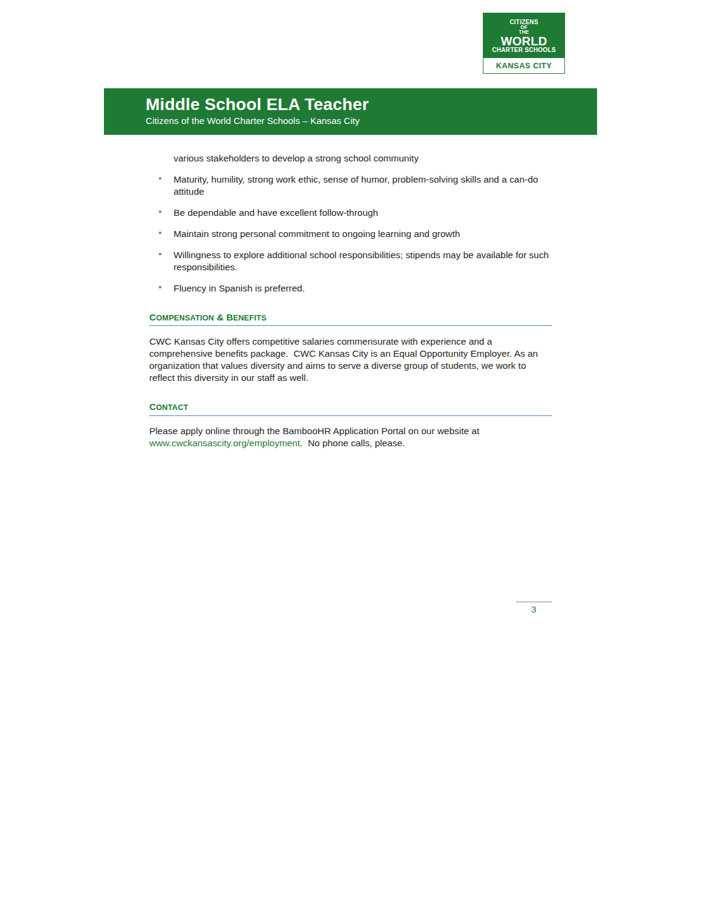CITIZENS
OF
THE
WORLD
CHARTER SCHOOLS
KANSAS CITY
Middle School ELA Teacher
Citizens of the World Charter Schools – Kansas City
various stakeholders to develop a strong school community
Maturity, humility, strong work ethic, sense of humor, problem-solving skills and a can-do attitude
Be dependable and have excellent follow-through
Maintain strong personal commitment to ongoing learning and growth
Willingness to explore additional school responsibilities; stipends may be available for such responsibilities.
Fluency in Spanish is preferred.
COMPENSATION & BENEFITS
CWC Kansas City offers competitive salaries commensurate with experience and a comprehensive benefits package. CWC Kansas City is an Equal Opportunity Employer. As an organization that values diversity and aims to serve a diverse group of students, we work to reflect this diversity in our staff as well.
CONTACT
Please apply online through the BambooHR Application Portal on our website at www.cwckansascity.org/employment. No phone calls, please.
3